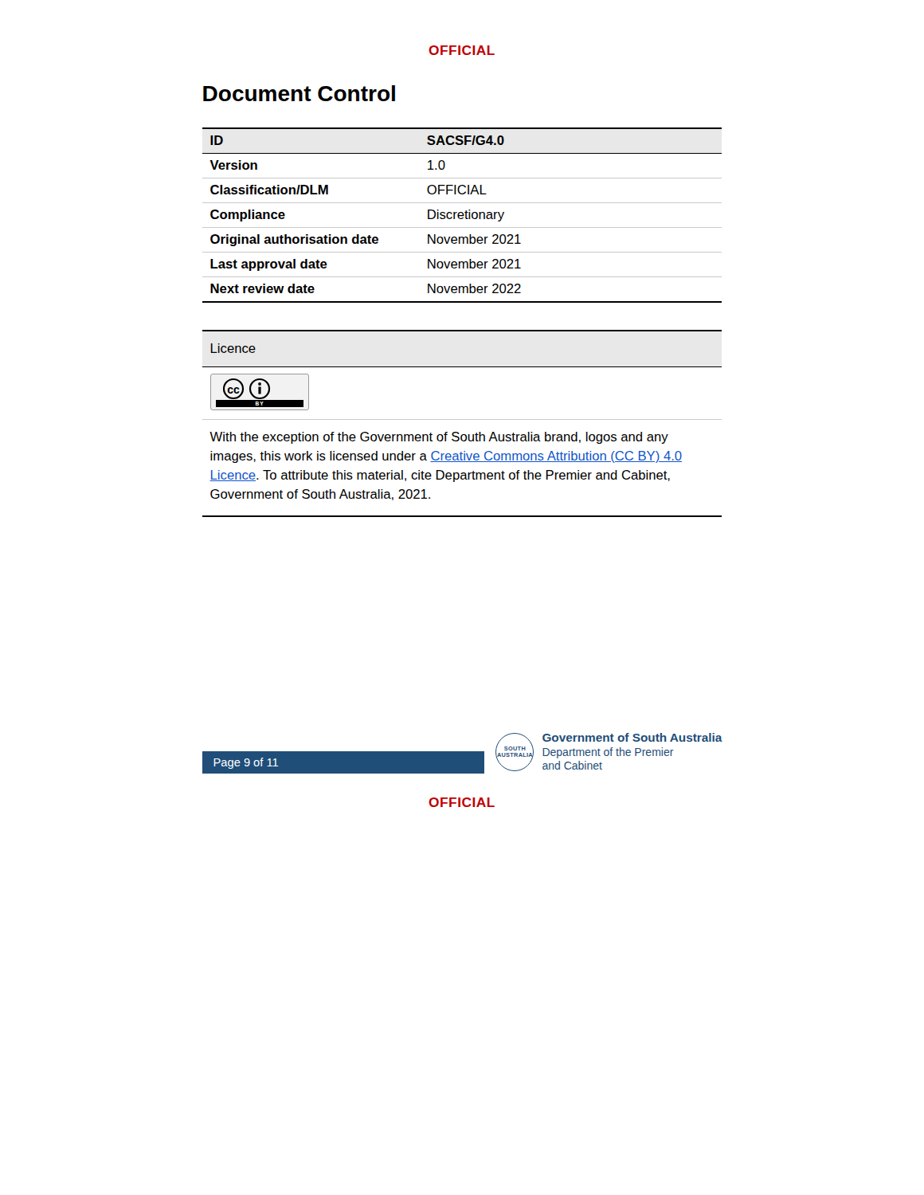OFFICIAL
Document Control
| ID | SACSF/G4.0 |
| Version | 1.0 |
| Classification/DLM | OFFICIAL |
| Compliance | Discretionary |
| Original authorisation date | November 2021 |
| Last approval date | November 2021 |
| Next review date | November 2022 |
| Licence |
| cc BY |
| With the exception of the Government of South Australia brand, logos and any images, this work is licensed under a Creative Commons Attribution (CC BY) 4.0 Licence . To attribute this material, cite Department of the Premier and Cabinet, Government of South Australia, 2021. |
Page 9 of 11
SOUTH
AUSTRALIA
Government of South Australia
Department of the Premier
and Cabinet
OFFICIAL